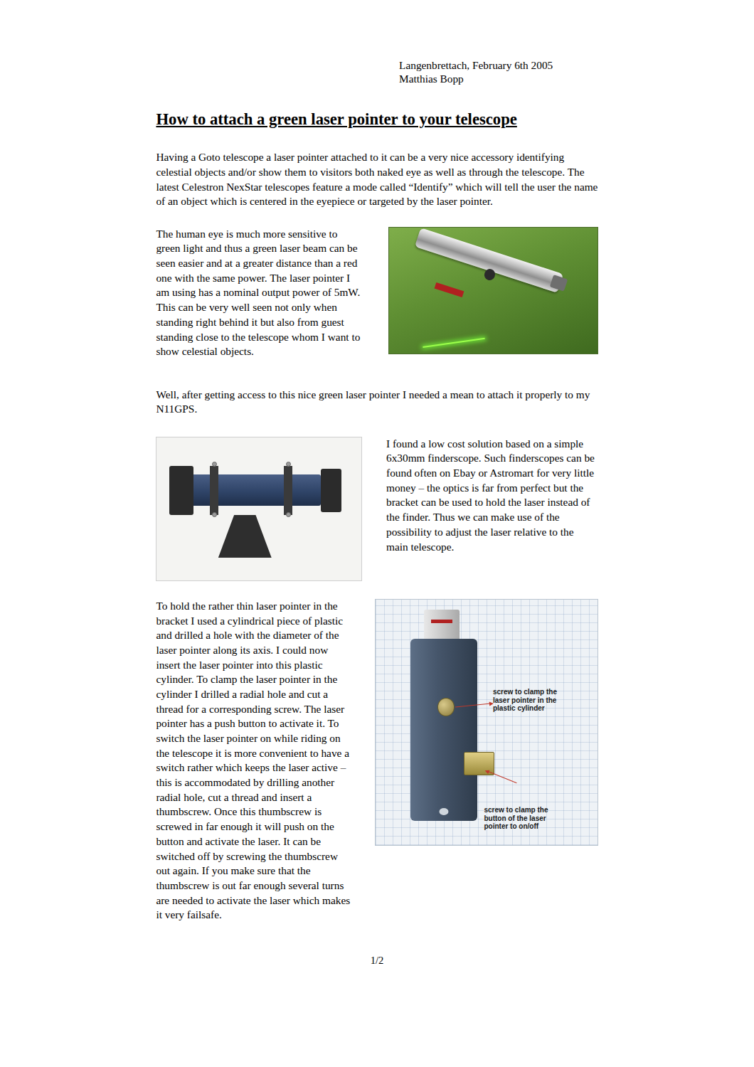Langenbrettach, February 6th 2005
Matthias Bopp
How to attach a green laser pointer to your telescope
Having a Goto telescope a laser pointer attached to it can be a very nice accessory identifying celestial objects and/or show them to visitors both naked eye as well as through the telescope. The latest Celestron NexStar telescopes feature a mode called “Identify” which will tell the user the name of an object which is centered in the eyepiece or targeted by the laser pointer.
The human eye is much more sensitive to green light and thus a green laser beam can be seen easier and at a greater distance than a red one with the same power. The laser pointer I am using has a nominal output power of 5mW. This can be very well seen not only when standing right behind it but also from guest standing close to the telescope whom I want to show celestial objects.
Well, after getting access to this nice green laser pointer I needed a mean to attach it properly to my N11GPS.
I found a low cost solution based on a simple 6x30mm finderscope. Such finderscopes can be found often on Ebay or Astromart for very little money – the optics is far from perfect but the bracket can be used to hold the laser instead of the finder. Thus we can make use of the possibility to adjust the laser relative to the main telescope.
To hold the rather thin laser pointer in the bracket I used a cylindrical piece of plastic and drilled a hole with the diameter of the laser pointer along its axis. I could now insert the laser pointer into this plastic cylinder. To clamp the laser pointer in the cylinder I drilled a radial hole and cut a thread for a corresponding screw. The laser pointer has a push button to activate it. To switch the laser pointer on while riding on the telescope it is more convenient to have a switch rather which keeps the laser active – this is accommodated by drilling another radial hole, cut a thread and insert a thumbscrew. Once this thumbscrew is screwed in far enough it will push on the button and activate the laser. It can be switched off by screwing the thumbscrew out again. If you make sure that the thumbscrew is out far enough several turns are needed to activate the laser which makes it very failsafe.
screw to clamp the
laser pointer in the
plastic cylinder
screw to clamp the
button of the laser
pointer to on/off
1/2